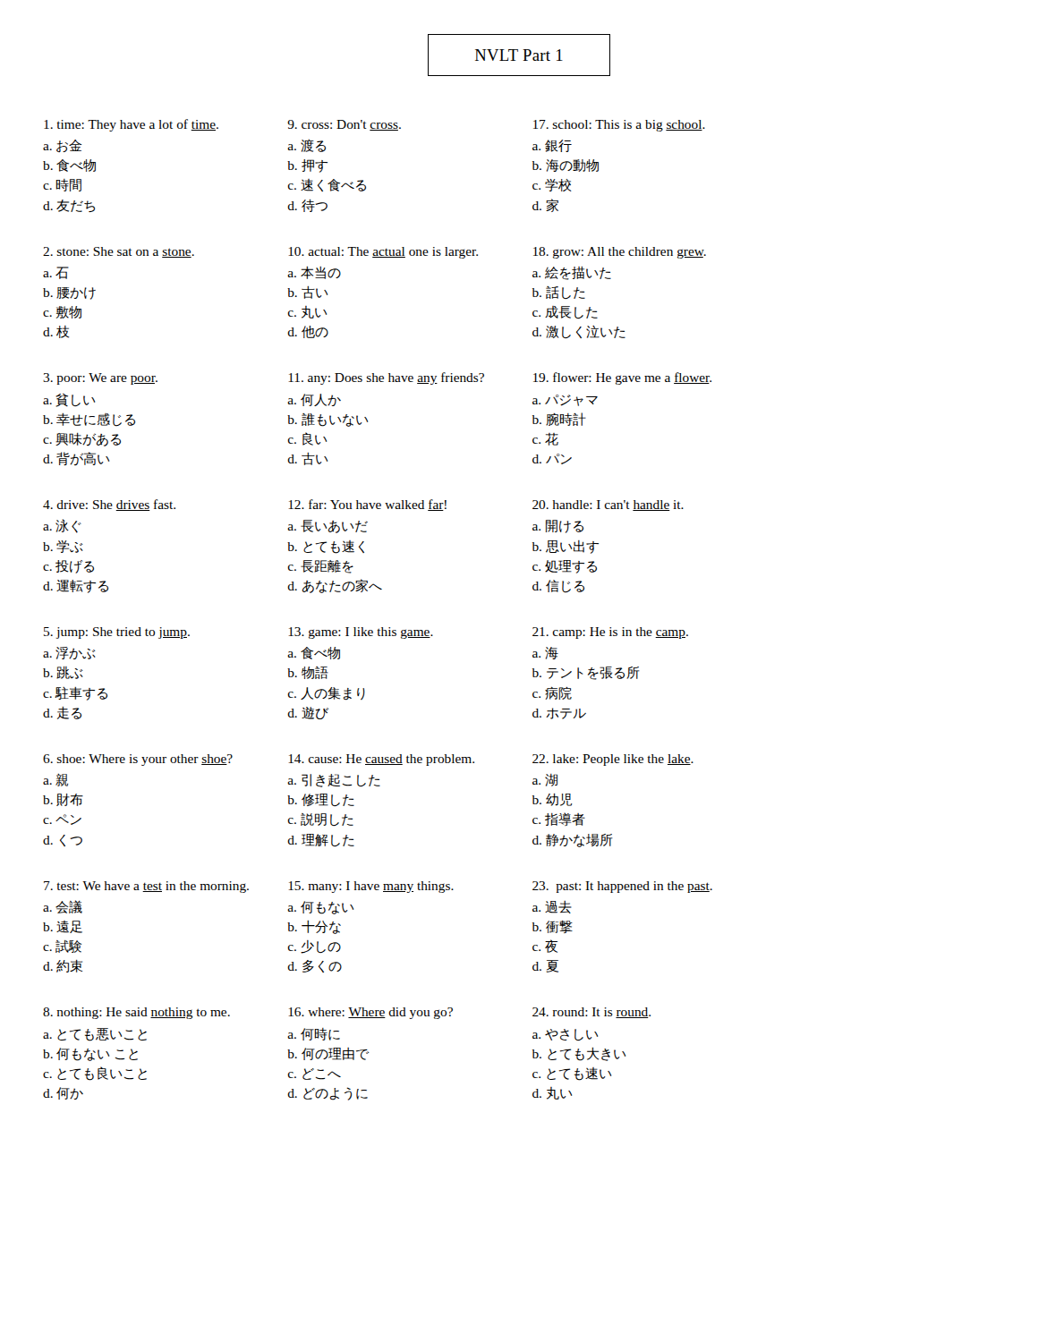NVLT Part 1
1. time: They have a lot of time.
a. お金
b. 食べ物
c. 時間
d. 友だち
2. stone: She sat on a stone.
a. 石
b. 腰かけ
c. 敷物
d. 枝
3. poor: We are poor.
a. 貧しい
b. 幸せに感じる
c. 興味がある
d. 背が高い
4. drive: She drives fast.
a. 泳ぐ
b. 学ぶ
c. 投げる
d. 運転する
5. jump: She tried to jump.
a. 浮かぶ
b. 跳ぶ
c. 駐車する
d. 走る
6. shoe: Where is your other shoe?
a. 親
b. 財布
c. ペン
d. くつ
7. test: We have a test in the morning.
a. 会議
b. 遠足
c. 試験
d. 約束
8. nothing: He said nothing to me.
a. とても悪いこと
b. 何もない こと
c. とても良いこと
d. 何か
9. cross: Don't cross.
a. 渡る
b. 押す
c. 速く食べる
d. 待つ
10. actual: The actual one is larger.
a. 本当の
b. 古い
c. 丸い
d. 他の
11. any: Does she have any friends?
a. 何人か
b. 誰もいない
c. 良い
d. 古い
12. far: You have walked far!
a. 長いあいだ
b. とても速く
c. 長距離を
d. あなたの家へ
13. game: I like this game.
a. 食べ物
b. 物語
c. 人の集まり
d. 遊び
14. cause: He caused the problem.
a. 引き起こした
b. 修理した
c. 説明した
d. 理解した
15. many: I have many things.
a. 何もない
b. 十分な
c. 少しの
d. 多くの
16. where: Where did you go?
a. 何時に
b. 何の理由で
c. どこへ
d. どのように
17. school: This is a big school.
a. 銀行
b. 海の動物
c. 学校
d. 家
18. grow: All the children grew.
a. 絵を描いた
b. 話した
c. 成長した
d. 激しく泣いた
19. flower: He gave me a flower.
a. パジャマ
b. 腕時計
c. 花
d. パン
20. handle: I can't handle it.
a. 開ける
b. 思い出す
c. 処理する
d. 信じる
21. camp: He is in the camp.
a. 海
b. テントを張る所
c. 病院
d. ホテル
22. lake: People like the lake.
a. 湖
b. 幼児
c. 指導者
d. 静かな場所
23. past: It happened in the past.
a. 過去
b. 衝撃
c. 夜
d. 夏
24. round: It is round.
a. やさしい
b. とても大きい
c. とても速い
d. 丸い